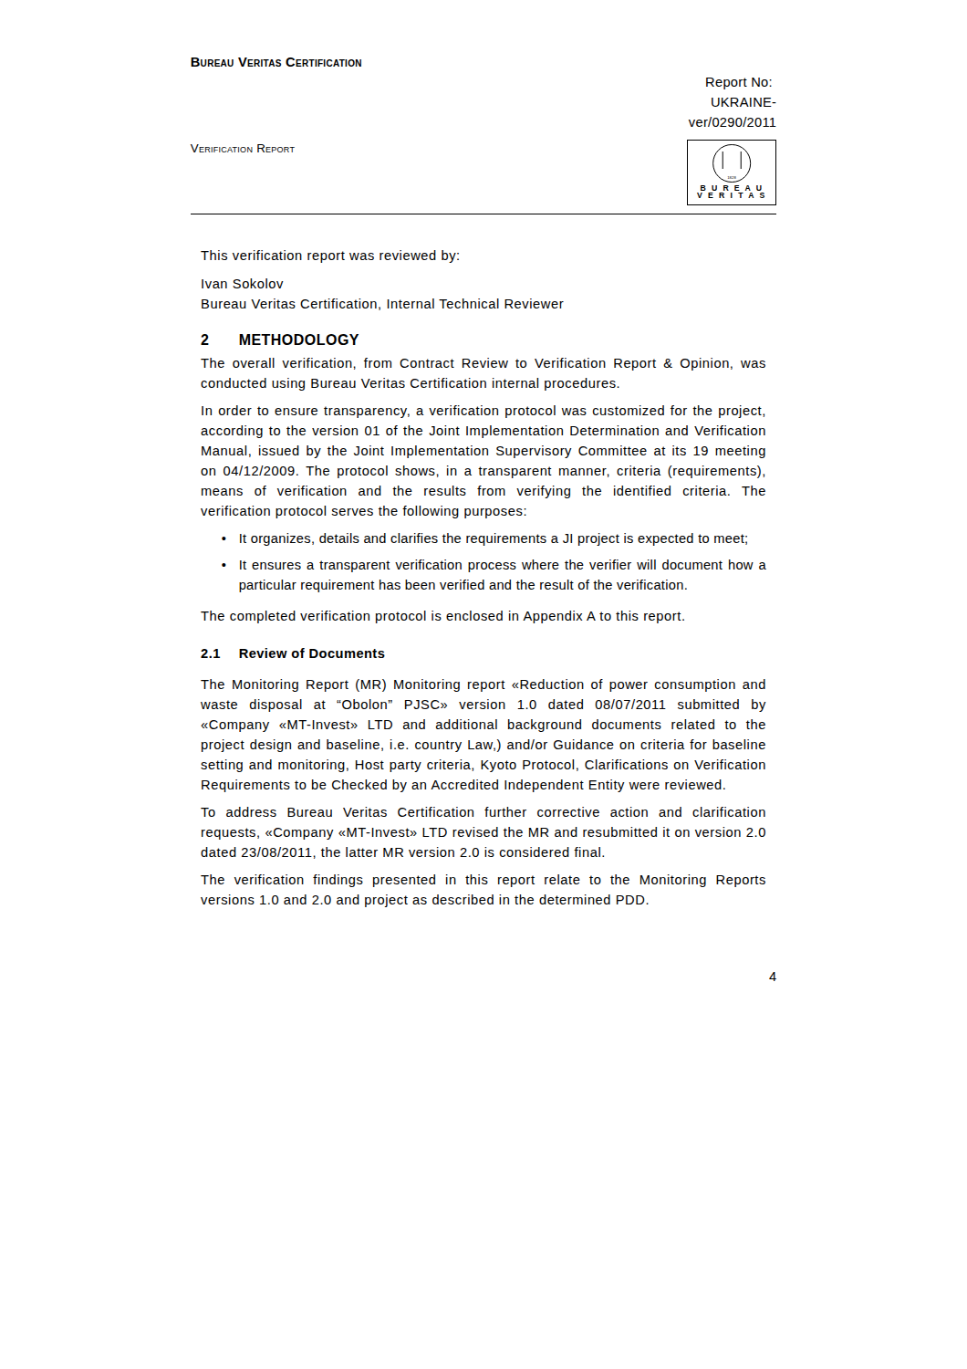Bureau Veritas Certification
Report No: UKRAINE-ver/0290/2011
Verification Report
B U R E A U
V E R I T A S
This verification report was reviewed by:
Ivan Sokolov
Bureau Veritas Certification, Internal Technical Reviewer
2 METHODOLOGY
The overall verification, from Contract Review to Verification Report & Opinion, was conducted using Bureau Veritas Certification internal procedures.
In order to ensure transparency, a verification protocol was customized for the project, according to the version 01 of the Joint Implementation Determination and Verification Manual, issued by the Joint Implementation Supervisory Committee at its 19 meeting on 04/12/2009. The protocol shows, in a transparent manner, criteria (requirements), means of verification and the results from verifying the identified criteria. The verification protocol serves the following purposes:
It organizes, details and clarifies the requirements a JI project is expected to meet;
It ensures a transparent verification process where the verifier will document how a particular requirement has been verified and the result of the verification.
The completed verification protocol is enclosed in Appendix A to this report.
2.1 Review of Documents
The Monitoring Report (MR) Monitoring report «Reduction of power consumption and waste disposal at “Obolon” PJSC» version 1.0 dated 08/07/2011 submitted by «Company «MT-Invest» LTD and additional background documents related to the project design and baseline, i.e. country Law,) and/or Guidance on criteria for baseline setting and monitoring, Host party criteria, Kyoto Protocol, Clarifications on Verification Requirements to be Checked by an Accredited Independent Entity were reviewed.
To address Bureau Veritas Certification further corrective action and clarification requests, «Company «MT-Invest» LTD revised the MR and resubmitted it on version 2.0 dated 23/08/2011, the latter MR version 2.0 is considered final.
The verification findings presented in this report relate to the Monitoring Reports versions 1.0 and 2.0 and project as described in the determined PDD.
4